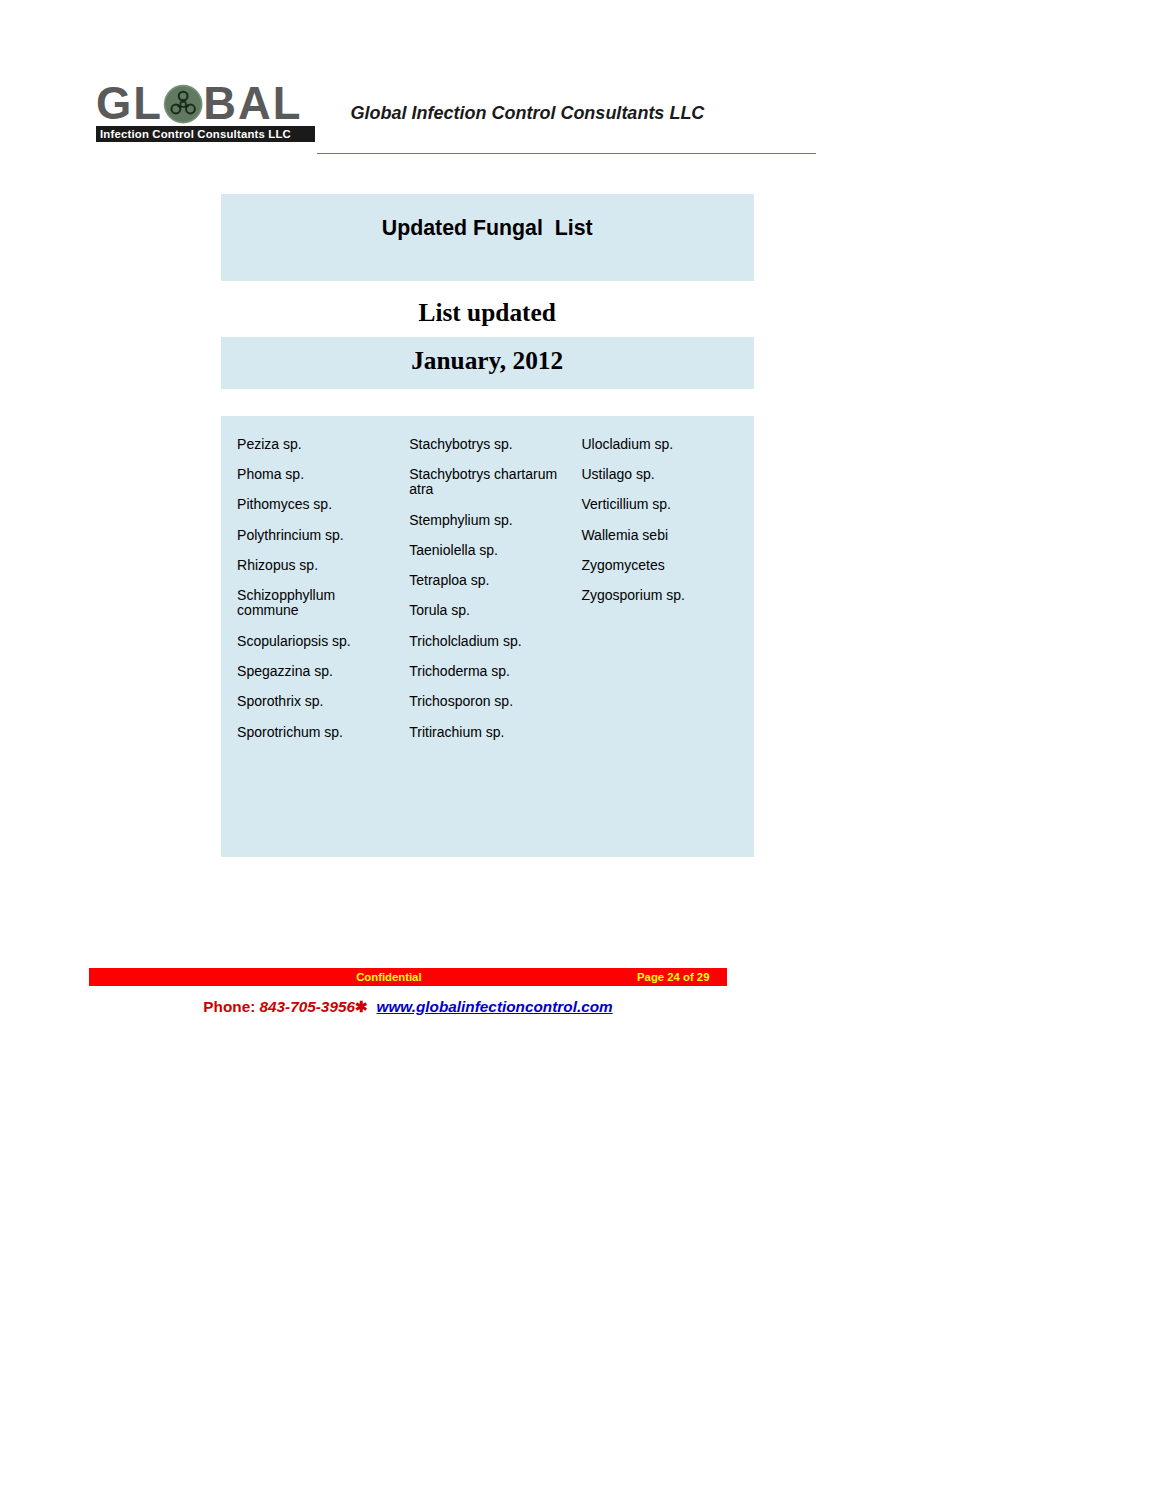GLBAL
Infection Control Consultants LLC
Global Infection Control Consultants LLC
Updated Fungal List
List updated
January, 2012
Peziza sp.
Phoma sp.
Pithomyces sp.
Polythrincium sp.
Rhizopus sp.
Schizopphyllum commune
Scopulariopsis sp.
Spegazzina sp.
Sporothrix sp.
Sporotrichum sp.
Stachybotrys sp.
Stachybotrys chartarum atra
Stemphylium sp.
Taeniolella sp.
Tetraploa sp.
Torula sp.
Tricholcladium sp.
Trichoderma sp.
Trichosporon sp.
Tritirachium sp.
Ulocladium sp.
Ustilago sp.
Verticillium sp.
Wallemia sebi
Zygomycetes
Zygosporium sp.
Confidential Page 24 of 29
Phone: 843-705-3956✱ www.globalinfectioncontrol.com